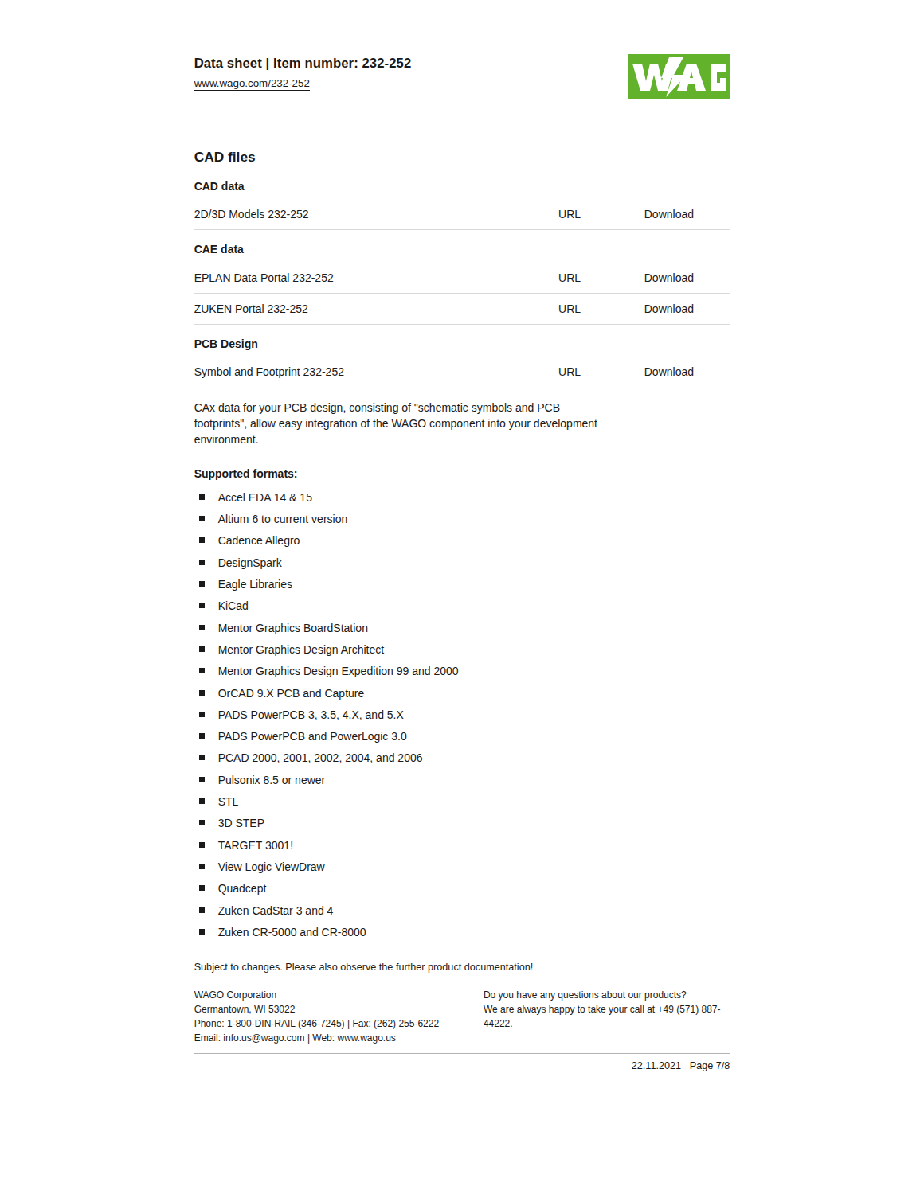Data sheet | Item number: 232-252
www.wago.com/232-252
CAD files
CAD data
| 2D/3D Models 232-252 | URL | Download |
CAE data
| EPLAN Data Portal 232-252 | URL | Download |
| ZUKEN Portal 232-252 | URL | Download |
PCB Design
| Symbol and Footprint 232-252 | URL | Download |
CAx data for your PCB design, consisting of "schematic symbols and PCB footprints", allow easy integration of the WAGO component into your development environment.
Supported formats:
Accel EDA 14 & 15
Altium 6 to current version
Cadence Allegro
DesignSpark
Eagle Libraries
KiCad
Mentor Graphics BoardStation
Mentor Graphics Design Architect
Mentor Graphics Design Expedition 99 and 2000
OrCAD 9.X PCB and Capture
PADS PowerPCB 3, 3.5, 4.X, and 5.X
PADS PowerPCB and PowerLogic 3.0
PCAD 2000, 2001, 2002, 2004, and 2006
Pulsonix 8.5 or newer
STL
3D STEP
TARGET 3001!
View Logic ViewDraw
Quadcept
Zuken CadStar 3 and 4
Zuken CR-5000 and CR-8000
Subject to changes. Please also observe the further product documentation!
WAGO Corporation
Germantown, WI 53022
Phone: 1-800-DIN-RAIL (346-7245) | Fax: (262) 255-6222
Email: info.us@wago.com | Web: www.wago.us
Do you have any questions about our products?
We are always happy to take your call at +49 (571) 887-44222.
22.11.2021 Page 7/8